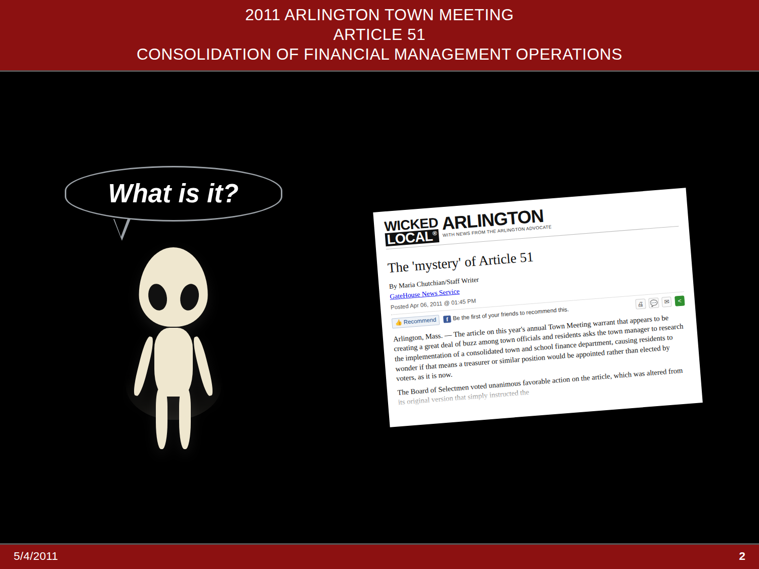2011 ARLINGTON TOWN MEETING ARTICLE 51 CONSOLIDATION OF FINANCIAL MANAGEMENT OPERATIONS
What is it?
WICKED LOCAL®
ARLINGTON
With news from the Arlington Advocate
The 'mystery' of Article 51
By Maria Chutchian/Staff Writer
GateHouse News Service
Posted Apr 06, 2011 @ 01:45 PM
👍 Recommend f Be the first of your friends to recommend this. 🖨 💬 ✉ <
Arlington, Mass. — The article on this year's annual Town Meeting warrant that appears to be creating a great deal of buzz among town officials and residents asks the town manager to research the implementation of a consolidated town and school finance department, causing residents to wonder if that means a treasurer or similar position would be appointed rather than elected by voters, as it is now.
The Board of Selectmen voted unanimous favorable action on the article, which was altered from its original version that simply instructed the
5/4/2011 2